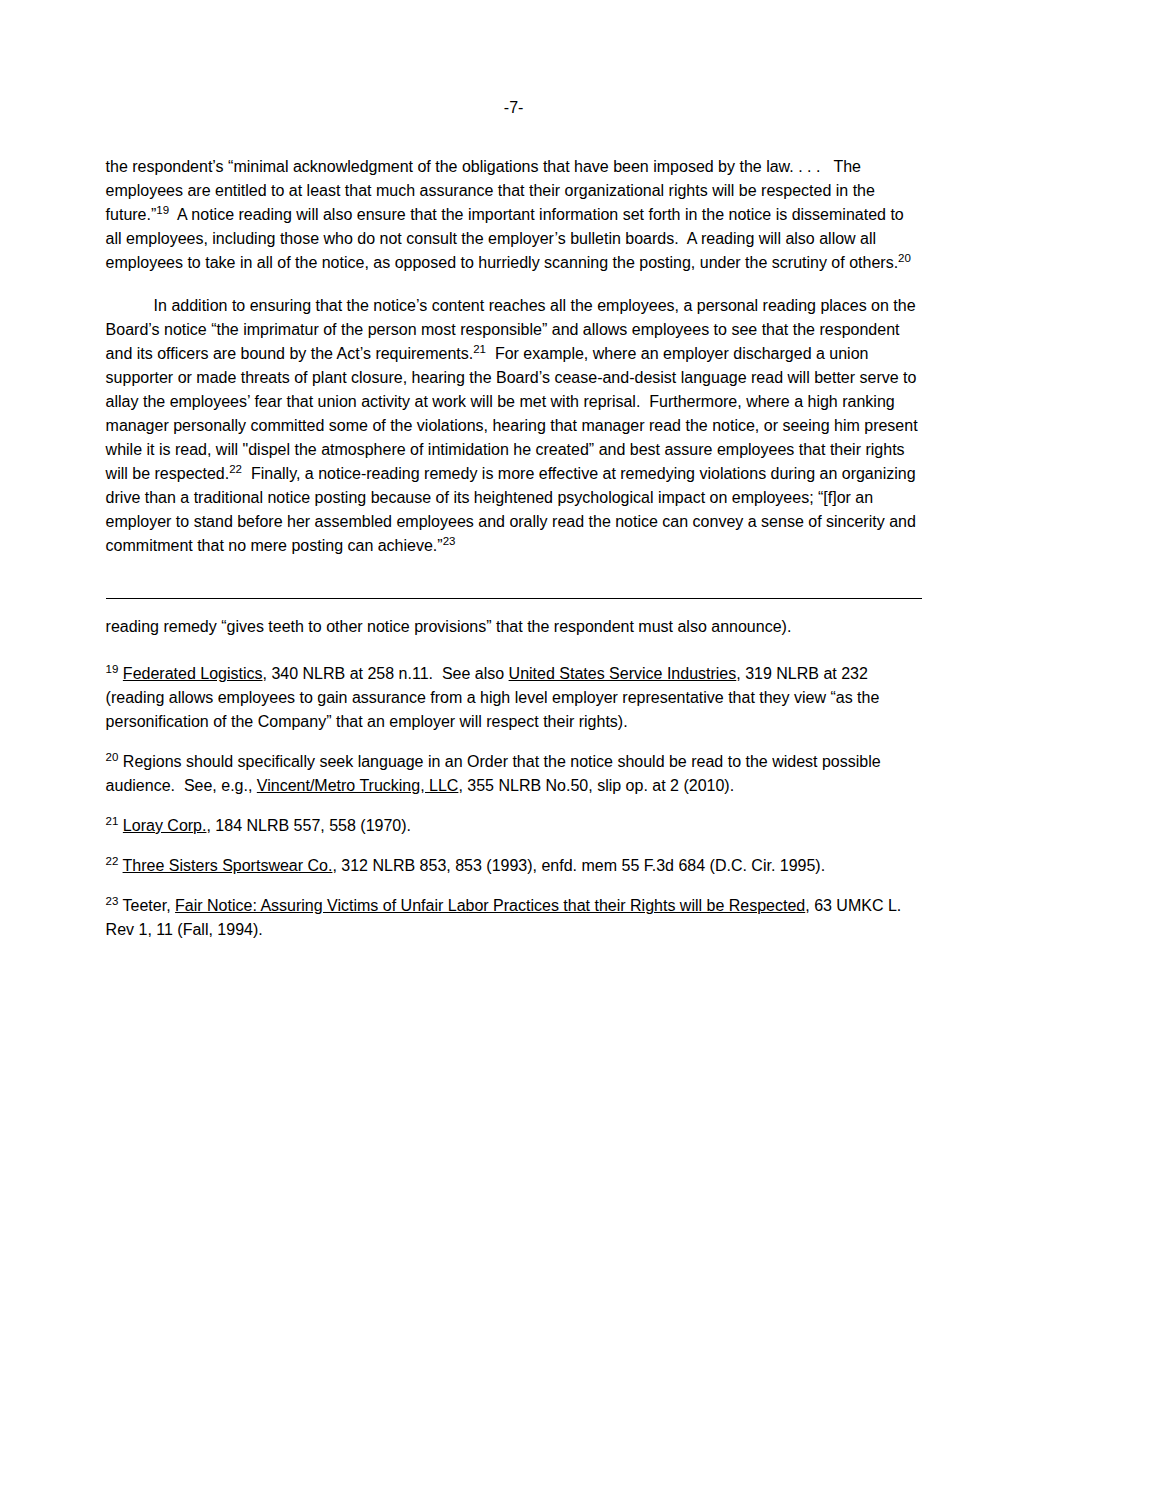-7-
the respondent’s “minimal acknowledgment of the obligations that have been imposed by the law. . . . The employees are entitled to at least that much assurance that their organizational rights will be respected in the future.”19 A notice reading will also ensure that the important information set forth in the notice is disseminated to all employees, including those who do not consult the employer’s bulletin boards. A reading will also allow all employees to take in all of the notice, as opposed to hurriedly scanning the posting, under the scrutiny of others.20
In addition to ensuring that the notice’s content reaches all the employees, a personal reading places on the Board’s notice “the imprimatur of the person most responsible” and allows employees to see that the respondent and its officers are bound by the Act’s requirements.21 For example, where an employer discharged a union supporter or made threats of plant closure, hearing the Board’s cease-and-desist language read will better serve to allay the employees’ fear that union activity at work will be met with reprisal. Furthermore, where a high ranking manager personally committed some of the violations, hearing that manager read the notice, or seeing him present while it is read, will "dispel the atmosphere of intimidation he created” and best assure employees that their rights will be respected.22 Finally, a notice-reading remedy is more effective at remedying violations during an organizing drive than a traditional notice posting because of its heightened psychological impact on employees; “[f]or an employer to stand before her assembled employees and orally read the notice can convey a sense of sincerity and commitment that no mere posting can achieve.”23
reading remedy “gives teeth to other notice provisions” that the respondent must also announce).
19 Federated Logistics, 340 NLRB at 258 n.11. See also United States Service Industries, 319 NLRB at 232 (reading allows employees to gain assurance from a high level employer representative that they view “as the personification of the Company” that an employer will respect their rights).
20 Regions should specifically seek language in an Order that the notice should be read to the widest possible audience. See, e.g., Vincent/Metro Trucking, LLC, 355 NLRB No.50, slip op. at 2 (2010).
21 Loray Corp., 184 NLRB 557, 558 (1970).
22 Three Sisters Sportswear Co., 312 NLRB 853, 853 (1993), enfd. mem 55 F.3d 684 (D.C. Cir. 1995).
23 Teeter, Fair Notice: Assuring Victims of Unfair Labor Practices that their Rights will be Respected, 63 UMKC L. Rev 1, 11 (Fall, 1994).